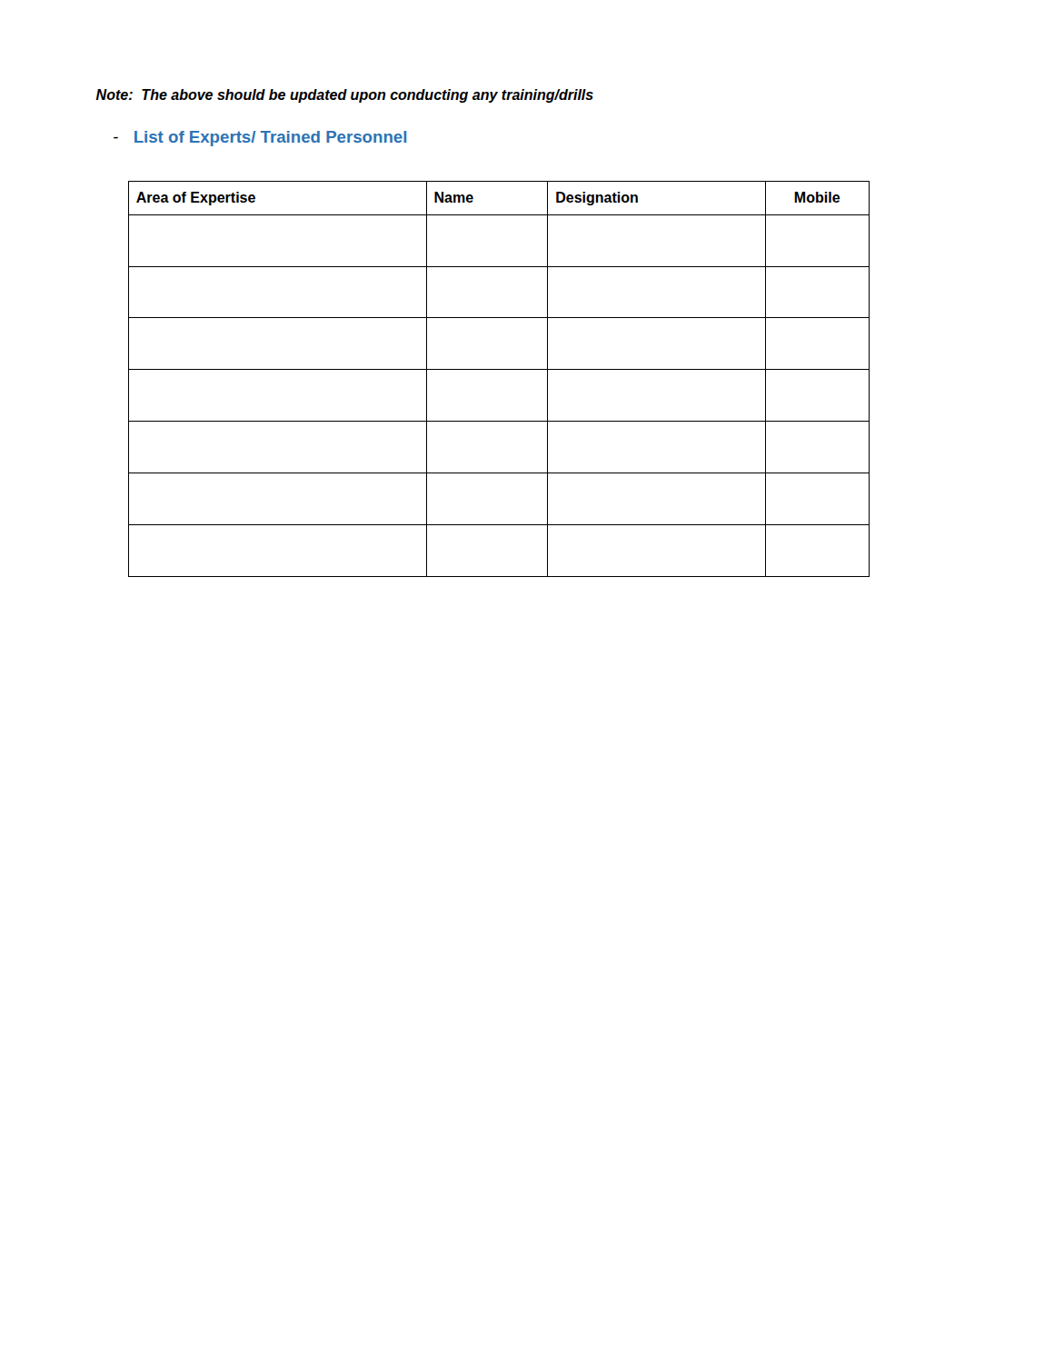Note: The above should be updated upon conducting any training/drills
List of Experts/ Trained Personnel
| Area of Expertise | Name | Designation | Mobile |
| --- | --- | --- | --- |